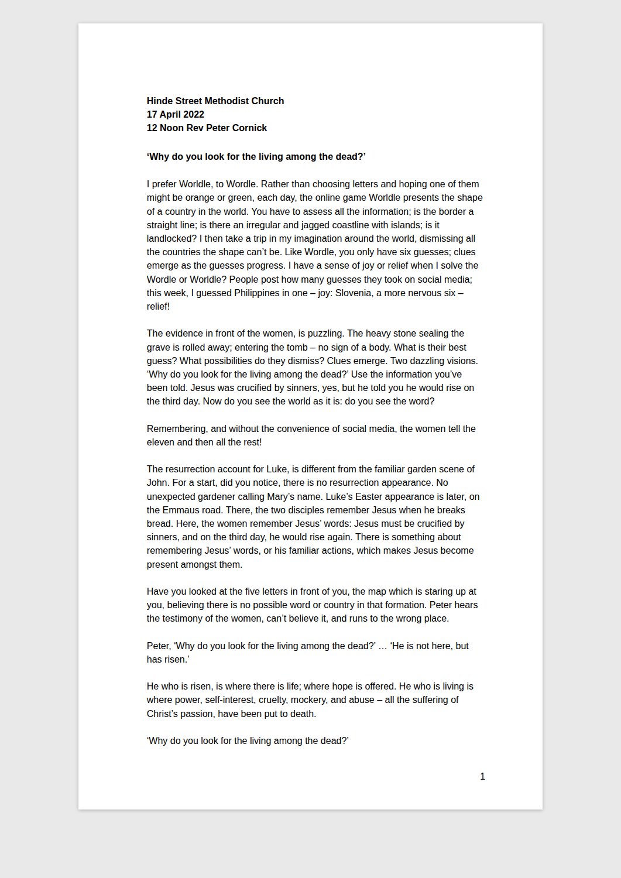Hinde Street Methodist Church
17 April 2022
12 Noon Rev Peter Cornick
‘Why do you look for the living among the dead?’
I prefer Worldle, to Wordle. Rather than choosing letters and hoping one of them might be orange or green, each day, the online game Worldle presents the shape of a country in the world. You have to assess all the information; is the border a straight line; is there an irregular and jagged coastline with islands; is it landlocked? I then take a trip in my imagination around the world, dismissing all the countries the shape can’t be. Like Wordle, you only have six guesses; clues emerge as the guesses progress. I have a sense of joy or relief when I solve the Wordle or Worldle? People post how many guesses they took on social media; this week, I guessed Philippines in one – joy: Slovenia, a more nervous six – relief!
The evidence in front of the women, is puzzling. The heavy stone sealing the grave is rolled away; entering the tomb – no sign of a body. What is their best guess? What possibilities do they dismiss? Clues emerge. Two dazzling visions. ‘Why do you look for the living among the dead?’ Use the information you’ve been told. Jesus was crucified by sinners, yes, but he told you he would rise on the third day. Now do you see the world as it is: do you see the word?
Remembering, and without the convenience of social media, the women tell the eleven and then all the rest!
The resurrection account for Luke, is different from the familiar garden scene of John. For a start, did you notice, there is no resurrection appearance. No unexpected gardener calling Mary’s name. Luke’s Easter appearance is later, on the Emmaus road. There, the two disciples remember Jesus when he breaks bread. Here, the women remember Jesus’ words: Jesus must be crucified by sinners, and on the third day, he would rise again. There is something about remembering Jesus’ words, or his familiar actions, which makes Jesus become present amongst them.
Have you looked at the five letters in front of you, the map which is staring up at you, believing there is no possible word or country in that formation. Peter hears the testimony of the women, can’t believe it, and runs to the wrong place.
Peter, ‘Why do you look for the living among the dead?’ … ‘He is not here, but has risen.’
He who is risen, is where there is life; where hope is offered. He who is living is where power, self-interest, cruelty, mockery, and abuse – all the suffering of Christ’s passion, have been put to death.
‘Why do you look for the living among the dead?’
1